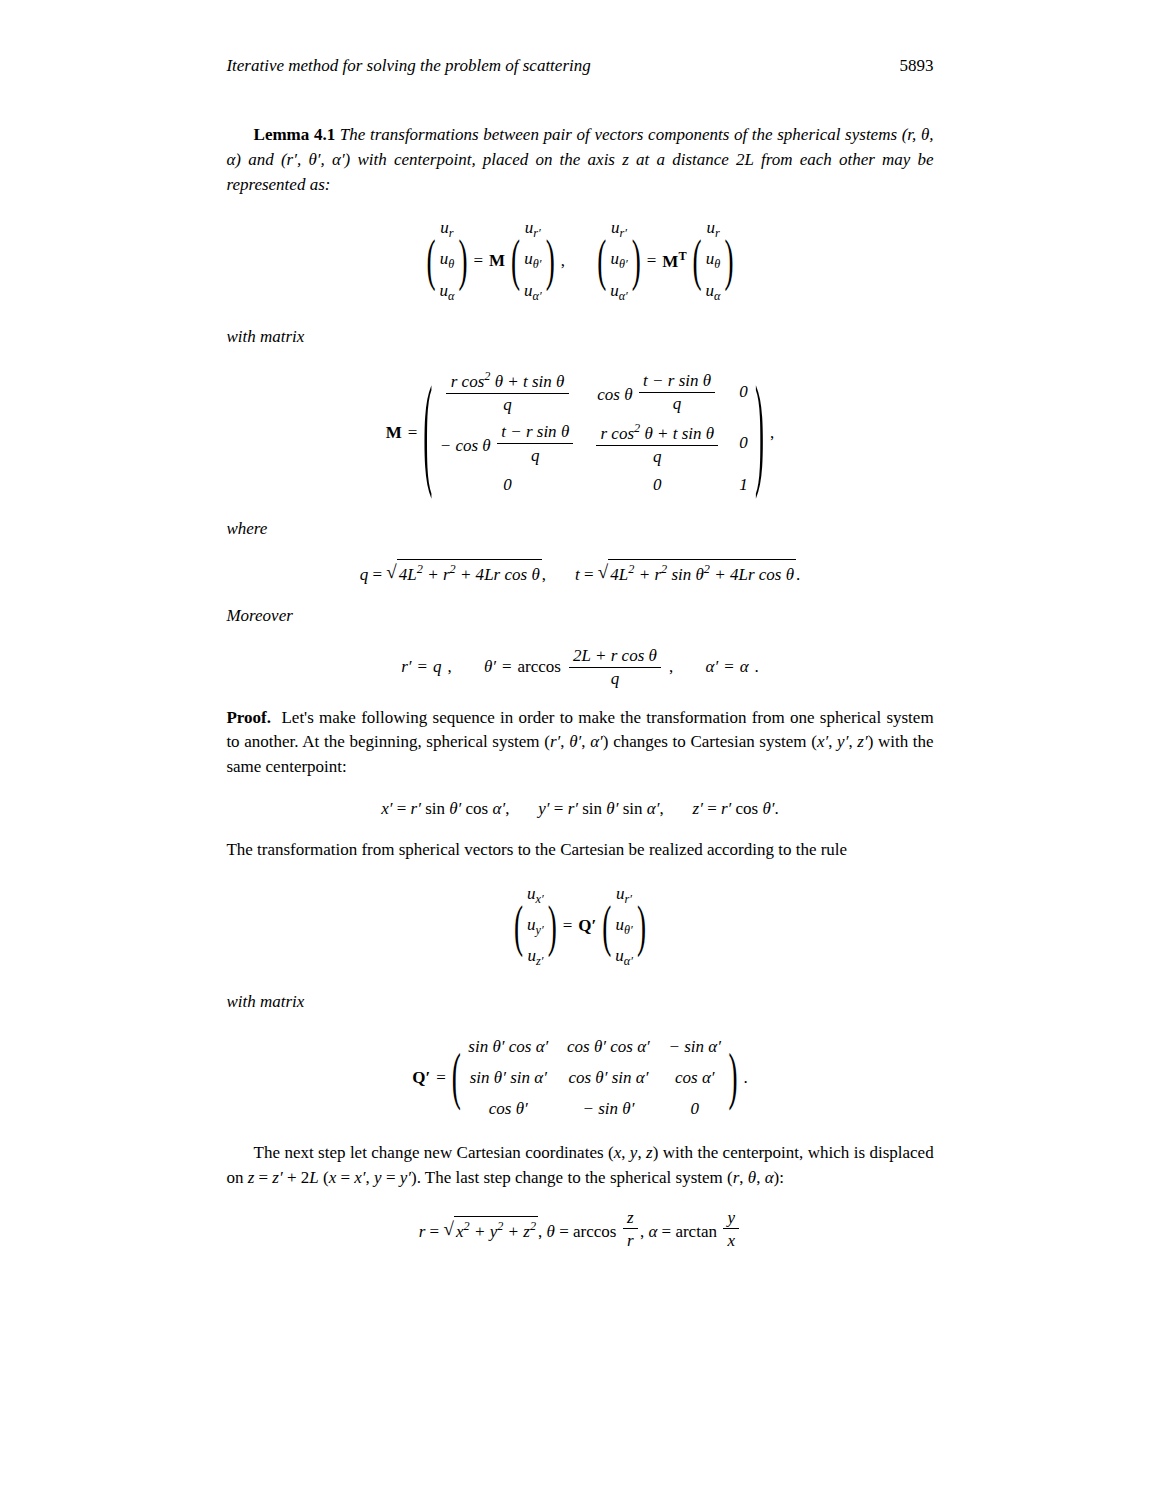Iterative method for solving the problem of scattering 5893
Lemma 4.1 The transformations between pair of vectors components of the spherical systems (r, θ, α) and (r′, θ′, α′) with centerpoint, placed on the axis z at a distance 2L from each other may be represented as:
| u r |
| u θ |
| u α |
= M
| u r′ |
| u θ′ |
| u α′ |
,
| u r′ |
| u θ′ |
| u α′ |
= MT
| u r |
| u θ |
| u α |
with matrix
M =
| r cos 2 θ + t sin θ q | cos θ t − r sin θ q | 0 |
| − cos θ t − r sin θ q | r cos 2 θ + t sin θ q | 0 |
| 0 | 0 | 1 |
,
where
q = 4L2 + r2 + 4Lr cos θ, t = 4L2 + r2 sin θ2 + 4Lr cos θ.
Moreover
r′ = q, θ′ = arccos 2L + r cos θ q , α′ = α.
Proof. Let's make following sequence in order to make the transformation from one spherical system to another. At the beginning, spherical system (r′, θ′, α′) changes to Cartesian system (x′, y′, z′) with the same centerpoint:
x′ = r′ sin θ′ cos α′, y′ = r′ sin θ′ sin α′, z′ = r′ cos θ′.
The transformation from spherical vectors to the Cartesian be realized according to the rule
| u x′ |
| u y′ |
| u z′ |
= Q′
| u r′ |
| u θ′ |
| u α′ |
with matrix
Q′ =
| sin θ′ cos α′ | cos θ′ cos α′ | − sin α′ |
| sin θ′ sin α′ | cos θ′ sin α′ | cos α′ |
| cos θ′ | − sin θ′ | 0 |
.
The next step let change new Cartesian coordinates (x, y, z) with the centerpoint, which is displaced on z = z′ + 2L (x = x′, y = y′). The last step change to the spherical system (r, θ, α):
r = x2 + y2 + z2, θ = arccos zr, α = arctan yx